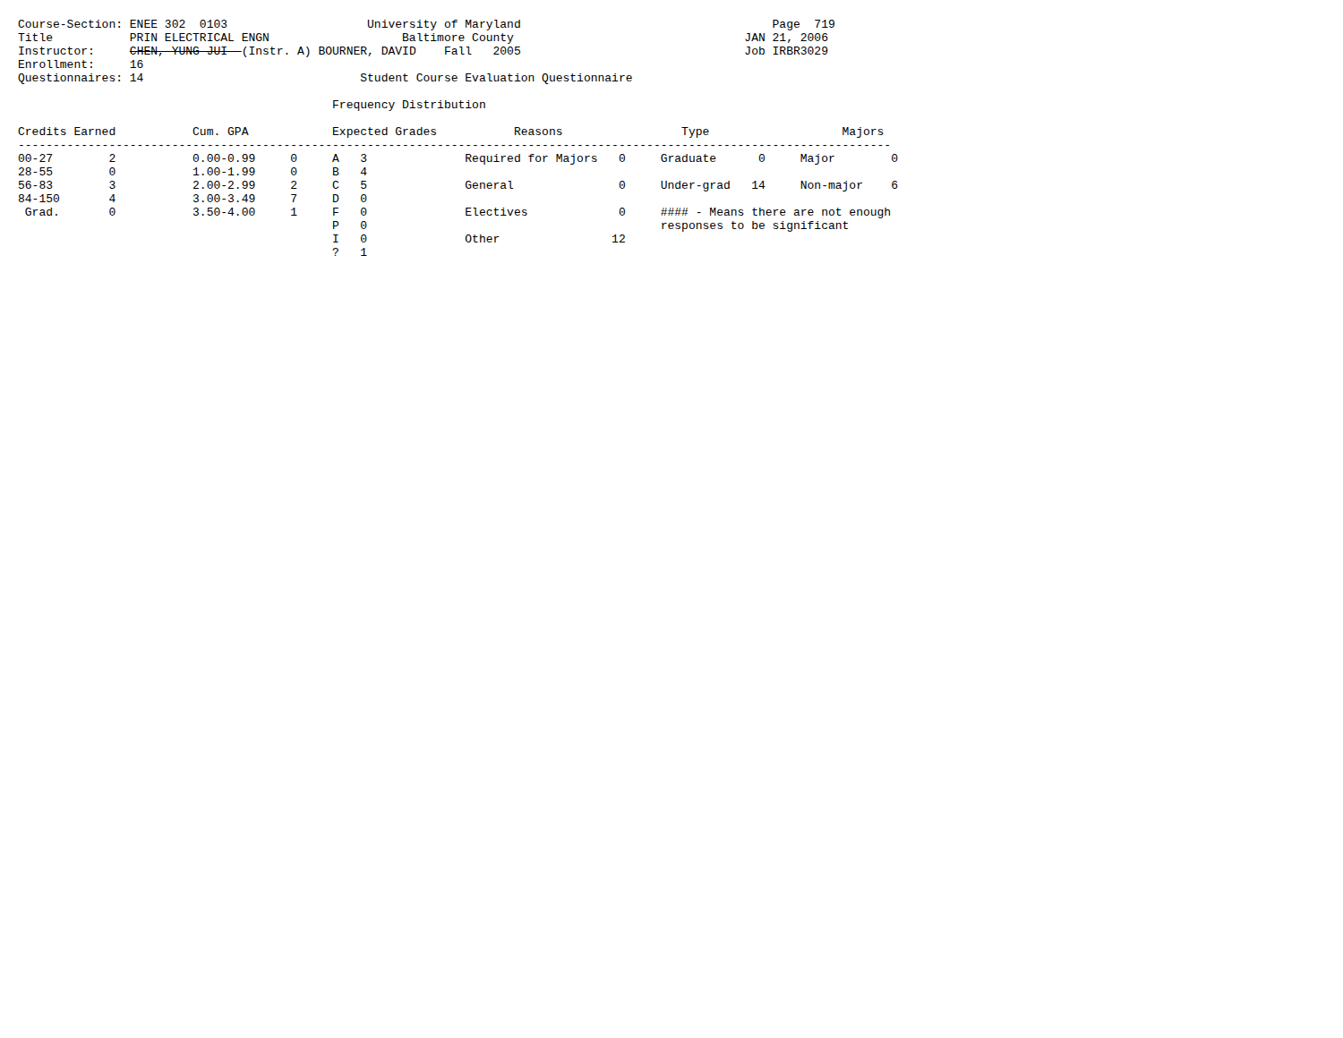Course-Section: ENEE 302  0103                    University of Maryland                                    Page  719
Title           PRIN ELECTRICAL ENGN                   Baltimore County                                 JAN 21, 2006
Instructor:     CHEN, YUNG JUI  (Instr. A) BOURNER, DAVID    Fall   2005                                Job IRBR3029
Enrollment:     16
Questionnaires: 14                               Student Course Evaluation Questionnaire
                                             Frequency Distribution

Credits Earned           Cum. GPA            Expected Grades           Reasons                 Type                   Majors
-----------------------------------------------------------------------------------------------------------------------------
00-27        2           0.00-0.99     0     A   3              Required for Majors   0     Graduate      0     Major        0
28-55        0           1.00-1.99     0     B   4
56-83        3           2.00-2.99     2     C   5              General               0     Under-grad   14     Non-major    6
84-150       4           3.00-3.49     7     D   0
 Grad.       0           3.50-4.00     1     F   0              Electives             0     #### - Means there are not enough
                                             P   0                                          responses to be significant
                                             I   0              Other                12
                                             ?   1